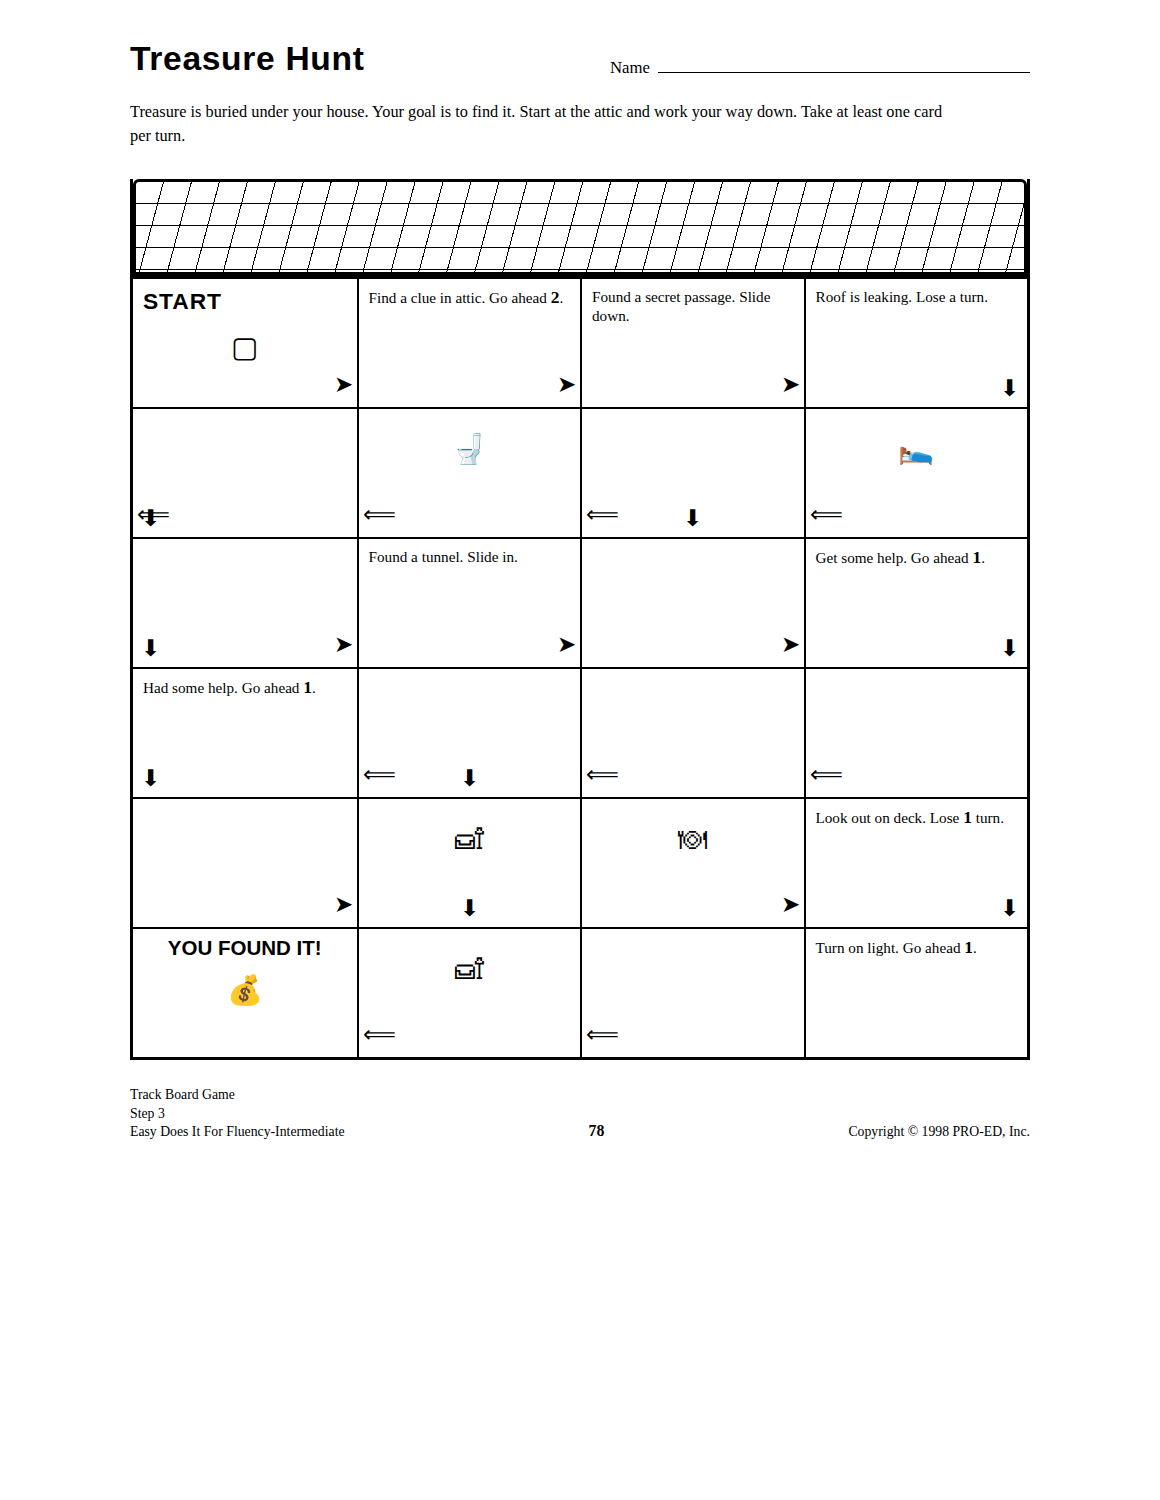Treasure Hunt
Name
Treasure is buried under your house. Your goal is to find it. Start at the attic and work your way down. Take at least one card per turn.
START ▢ ➤
Find a clue in attic. Go ahead 2. ➤
Found a secret passage. Slide down. ➤
Roof is leaking. Lose a turn. ⬇
⟸ ⬇
🚽 ⟸
⟸ ⬇
🛌 ⟸
⬇ ➤
Found a tunnel. Slide in. ➤
➤
Get some help. Go ahead 1. ⬇
Had some help. Go ahead 1. ⬇
⟸ ⬇
⟸
⟸
➤
🛋 ⬇
🍽 ➤
Look out on deck. Lose 1 turn. ⬇
YOU FOUND IT! 💰
🛋 ⟸
⟸
Turn on light. Go ahead 1.
Track Board Game
Step 3
Easy Does It For Fluency-Intermediate
78
Copyright © 1998 PRO-ED, Inc.